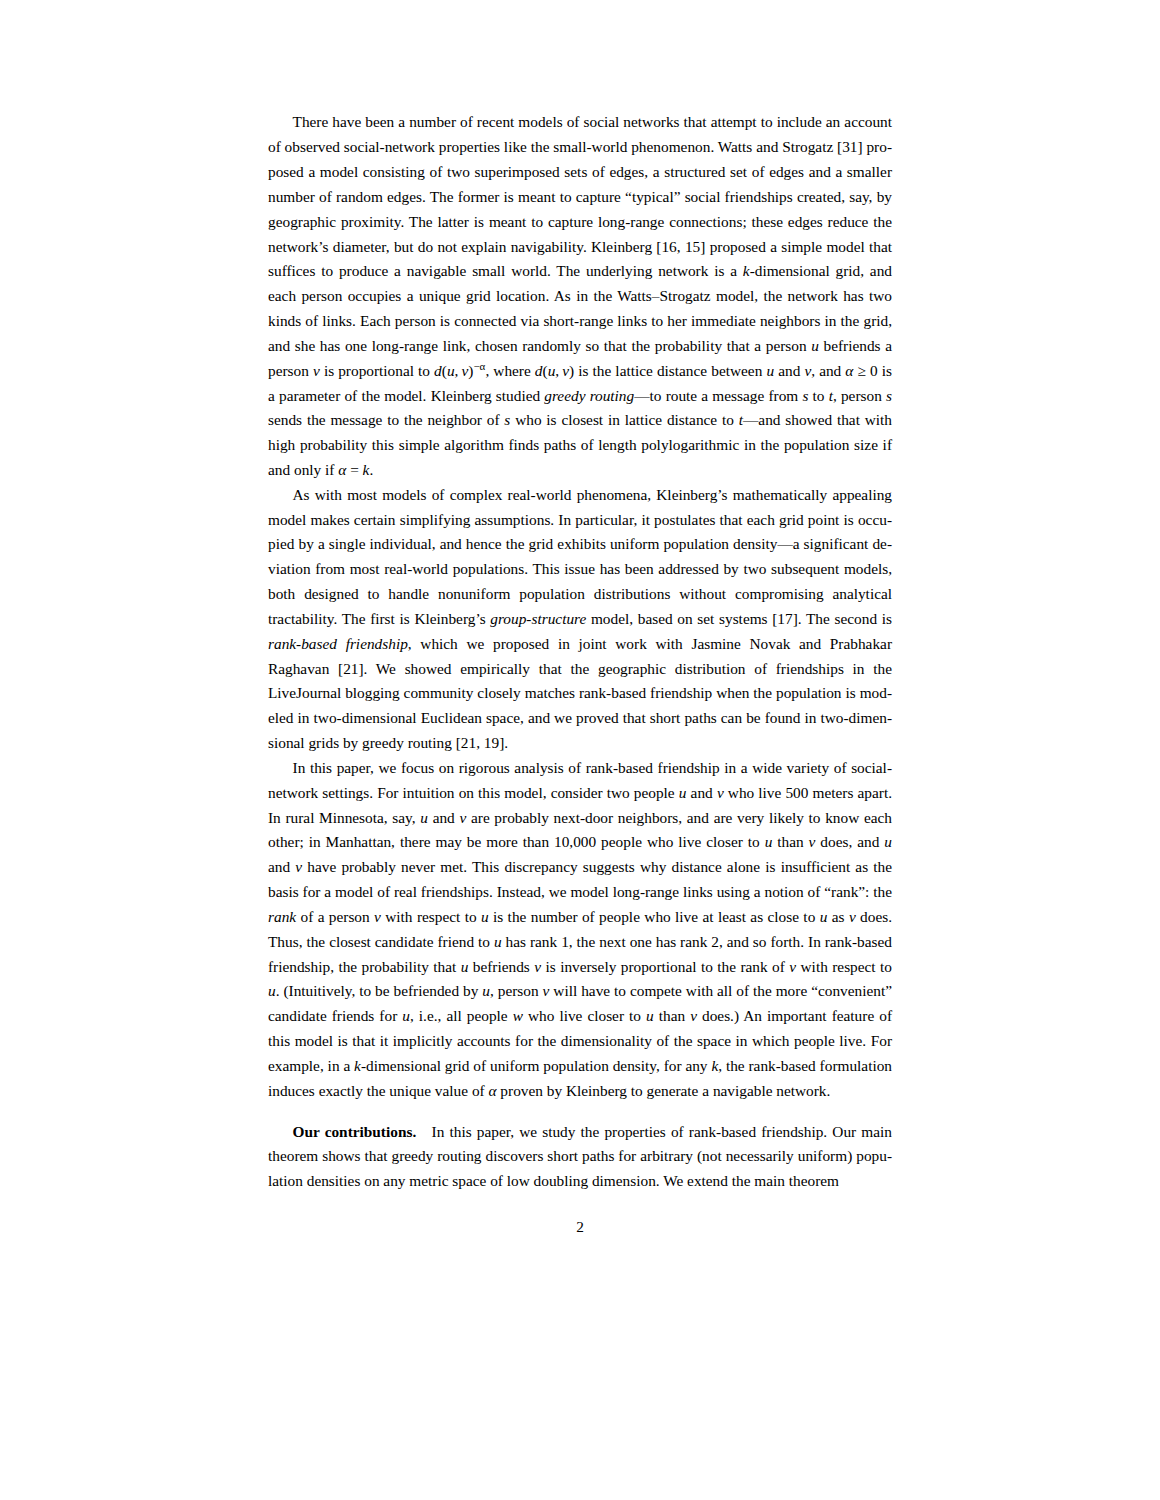There have been a number of recent models of social networks that attempt to include an account of observed social-network properties like the small-world phenomenon. Watts and Strogatz [31] proposed a model consisting of two superimposed sets of edges, a structured set of edges and a smaller number of random edges. The former is meant to capture “typical” social friendships created, say, by geographic proximity. The latter is meant to capture long-range connections; these edges reduce the network’s diameter, but do not explain navigability. Kleinberg [16, 15] proposed a simple model that suffices to produce a navigable small world. The underlying network is a k-dimensional grid, and each person occupies a unique grid location. As in the Watts–Strogatz model, the network has two kinds of links. Each person is connected via short-range links to her immediate neighbors in the grid, and she has one long-range link, chosen randomly so that the probability that a person u befriends a person v is proportional to d(u, v)−α, where d(u, v) is the lattice distance between u and v, and α ≥ 0 is a parameter of the model. Kleinberg studied greedy routing—to route a message from s to t, person s sends the message to the neighbor of s who is closest in lattice distance to t—and showed that with high probability this simple algorithm finds paths of length polylogarithmic in the population size if and only if α = k.
As with most models of complex real-world phenomena, Kleinberg’s mathematically appealing model makes certain simplifying assumptions. In particular, it postulates that each grid point is occupied by a single individual, and hence the grid exhibits uniform population density—a significant deviation from most real-world populations. This issue has been addressed by two subsequent models, both designed to handle nonuniform population distributions without compromising analytical tractability. The first is Kleinberg’s group-structure model, based on set systems [17]. The second is rank-based friendship, which we proposed in joint work with Jasmine Novak and Prabhakar Raghavan [21]. We showed empirically that the geographic distribution of friendships in the LiveJournal blogging community closely matches rank-based friendship when the population is modeled in two-dimensional Euclidean space, and we proved that short paths can be found in two-dimensional grids by greedy routing [21, 19].
In this paper, we focus on rigorous analysis of rank-based friendship in a wide variety of social-network settings. For intuition on this model, consider two people u and v who live 500 meters apart. In rural Minnesota, say, u and v are probably next-door neighbors, and are very likely to know each other; in Manhattan, there may be more than 10,000 people who live closer to u than v does, and u and v have probably never met. This discrepancy suggests why distance alone is insufficient as the basis for a model of real friendships. Instead, we model long-range links using a notion of “rank”: the rank of a person v with respect to u is the number of people who live at least as close to u as v does. Thus, the closest candidate friend to u has rank 1, the next one has rank 2, and so forth. In rank-based friendship, the probability that u befriends v is inversely proportional to the rank of v with respect to u. (Intuitively, to be befriended by u, person v will have to compete with all of the more “convenient” candidate friends for u, i.e., all people w who live closer to u than v does.) An important feature of this model is that it implicitly accounts for the dimensionality of the space in which people live. For example, in a k-dimensional grid of uniform population density, for any k, the rank-based formulation induces exactly the unique value of α proven by Kleinberg to generate a navigable network.
Our contributions. In this paper, we study the properties of rank-based friendship. Our main theorem shows that greedy routing discovers short paths for arbitrary (not necessarily uniform) population densities on any metric space of low doubling dimension. We extend the main theorem
2